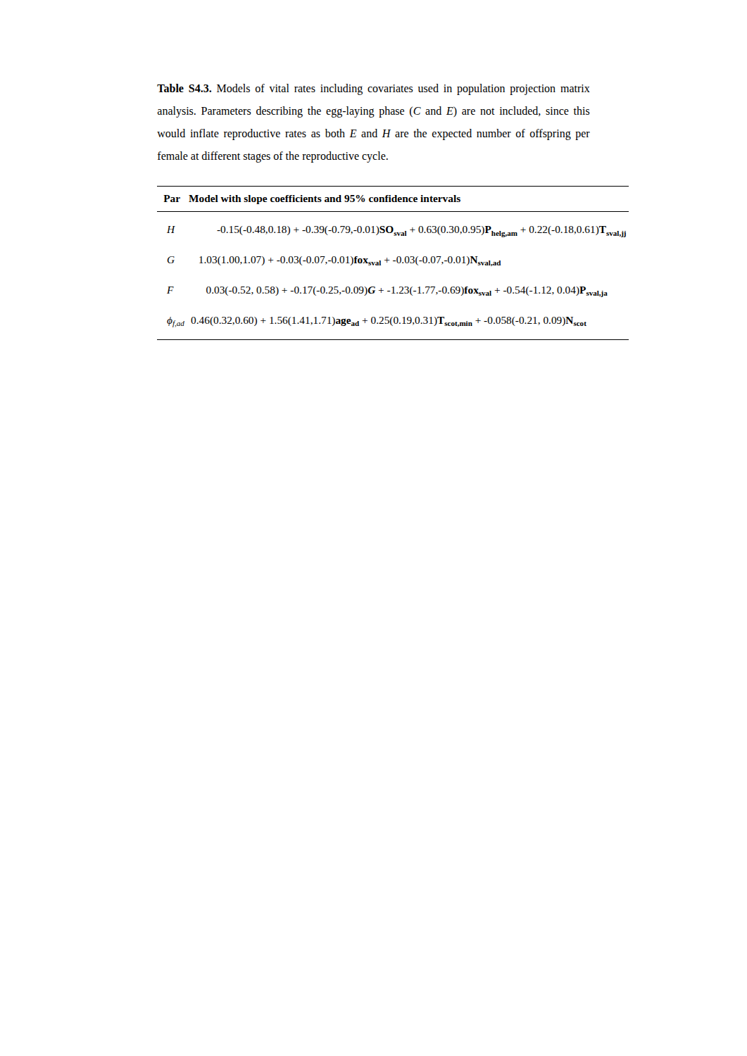Table S4.3. Models of vital rates including covariates used in population projection matrix analysis. Parameters describing the egg-laying phase (C and E) are not included, since this would inflate reproductive rates as both E and H are the expected number of offspring per female at different stages of the reproductive cycle.
| Par | Model with slope coefficients and 95% confidence intervals |
| --- | --- |
| H | -0.15(-0.48,0.18) + -0.39(-0.79,-0.01) SO sval + 0.63(0.30,0.95) P helg,am + 0.22(-0.18,0.61) T sval,jj |
| G | 1.03(1.00,1.07) + -0.03(-0.07,-0.01) fox sval + -0.03(-0.07,-0.01) N sval,ad |
| F | 0.03(-0.52, 0.58) + -0.17(-0.25,-0.09) G + -1.23(-1.77,-0.69) fox sval + -0.54(-1.12, 0.04) P sval,ja |
| ϕ f,ad | 0.46(0.32,0.60) + 1.56(1.41,1.71) age ad + 0.25(0.19,0.31) T scot,min + -0.058(-0.21, 0.09) N scot |